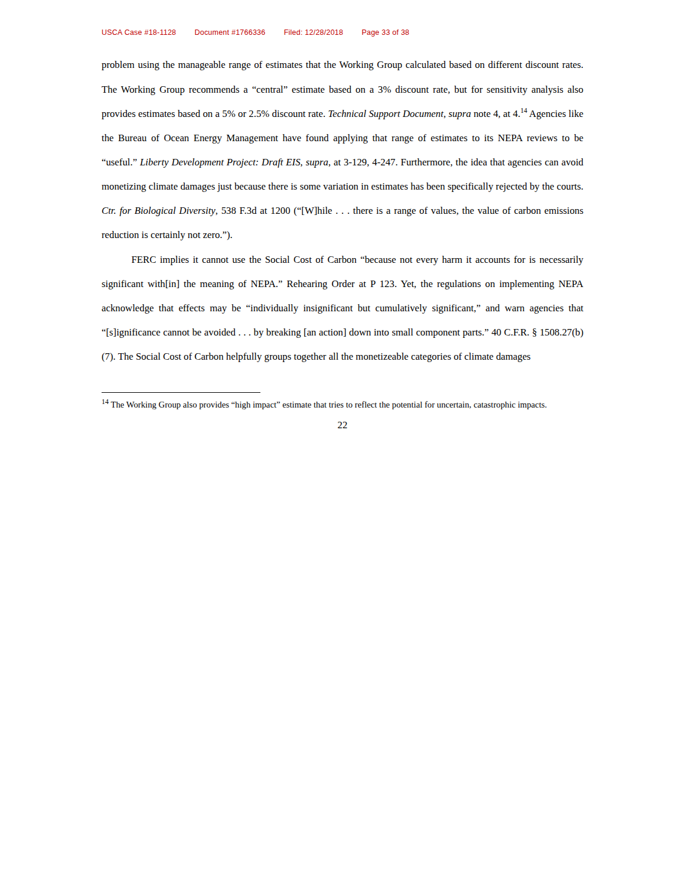USCA Case #18-1128 Document #1766336 Filed: 12/28/2018 Page 33 of 38
problem using the manageable range of estimates that the Working Group calculated based on different discount rates. The Working Group recommends a “central” estimate based on a 3% discount rate, but for sensitivity analysis also provides estimates based on a 5% or 2.5% discount rate. Technical Support Document, supra note 4, at 4.14 Agencies like the Bureau of Ocean Energy Management have found applying that range of estimates to its NEPA reviews to be “useful.” Liberty Development Project: Draft EIS, supra, at 3-129, 4-247. Furthermore, the idea that agencies can avoid monetizing climate damages just because there is some variation in estimates has been specifically rejected by the courts. Ctr. for Biological Diversity, 538 F.3d at 1200 (“[W]hile . . . there is a range of values, the value of carbon emissions reduction is certainly not zero.”).
FERC implies it cannot use the Social Cost of Carbon “because not every harm it accounts for is necessarily significant with[in] the meaning of NEPA.” Rehearing Order at P 123. Yet, the regulations on implementing NEPA acknowledge that effects may be “individually insignificant but cumulatively significant,” and warn agencies that “[s]ignificance cannot be avoided . . . by breaking [an action] down into small component parts.” 40 C.F.R. § 1508.27(b)(7). The Social Cost of Carbon helpfully groups together all the monetizeable categories of climate damages
14 The Working Group also provides “high impact” estimate that tries to reflect the potential for uncertain, catastrophic impacts.
22